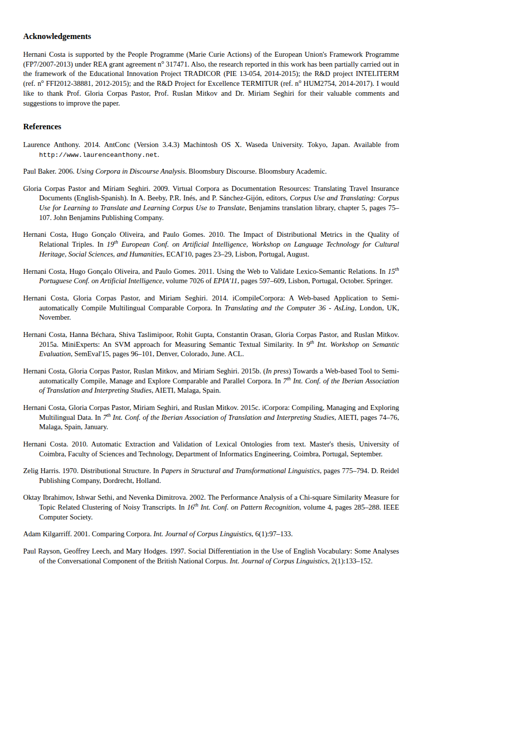Acknowledgements
Hernani Costa is supported by the People Programme (Marie Curie Actions) of the European Union's Framework Programme (FP7/2007-2013) under REA grant agreement no 317471. Also, the research reported in this work has been partially carried out in the framework of the Educational Innovation Project TRADICOR (PIE 13-054, 2014-2015); the R&D project INTELITERM (ref. no FFI2012-38881, 2012-2015); and the R&D Project for Excellence TERMITUR (ref. no HUM2754, 2014-2017). I would like to thank Prof. Gloria Corpas Pastor, Prof. Ruslan Mitkov and Dr. Miriam Seghiri for their valuable comments and suggestions to improve the paper.
References
Laurence Anthony. 2014. AntConc (Version 3.4.3) Machintosh OS X. Waseda University. Tokyo, Japan. Available from http://www.laurenceanthony.net.
Paul Baker. 2006. Using Corpora in Discourse Analysis. Bloomsbury Discourse. Bloomsbury Academic.
Gloria Corpas Pastor and Míriam Seghiri. 2009. Virtual Corpora as Documentation Resources: Translating Travel Insurance Documents (English-Spanish). In A. Beeby, P.R. Inés, and P. Sánchez-Gijón, editors, Corpus Use and Translating: Corpus Use for Learning to Translate and Learning Corpus Use to Translate, Benjamins translation library, chapter 5, pages 75–107. John Benjamins Publishing Company.
Hernani Costa, Hugo Gonçalo Oliveira, and Paulo Gomes. 2010. The Impact of Distributional Metrics in the Quality of Relational Triples. In 19th European Conf. on Artificial Intelligence, Workshop on Language Technology for Cultural Heritage, Social Sciences, and Humanities, ECAI'10, pages 23–29, Lisbon, Portugal, August.
Hernani Costa, Hugo Gonçalo Oliveira, and Paulo Gomes. 2011. Using the Web to Validate Lexico-Semantic Relations. In 15th Portuguese Conf. on Artificial Intelligence, volume 7026 of EPIA'11, pages 597–609, Lisbon, Portugal, October. Springer.
Hernani Costa, Gloria Corpas Pastor, and Miriam Seghiri. 2014. iCompileCorpora: A Web-based Application to Semi-automatically Compile Multilingual Comparable Corpora. In Translating and the Computer 36 - AsLing, London, UK, November.
Hernani Costa, Hanna Béchara, Shiva Taslimipoor, Rohit Gupta, Constantin Orasan, Gloria Corpas Pastor, and Ruslan Mitkov. 2015a. MiniExperts: An SVM approach for Measuring Semantic Textual Similarity. In 9th Int. Workshop on Semantic Evaluation, SemEval'15, pages 96–101, Denver, Colorado, June. ACL.
Hernani Costa, Gloria Corpas Pastor, Ruslan Mitkov, and Miriam Seghiri. 2015b. (In press) Towards a Web-based Tool to Semi-automatically Compile, Manage and Explore Comparable and Parallel Corpora. In 7th Int. Conf. of the Iberian Association of Translation and Interpreting Studies, AIETI, Malaga, Spain.
Hernani Costa, Gloria Corpas Pastor, Miriam Seghiri, and Ruslan Mitkov. 2015c. iCorpora: Compiling, Managing and Exploring Multilingual Data. In 7th Int. Conf. of the Iberian Association of Translation and Interpreting Studies, AIETI, pages 74–76, Malaga, Spain, January.
Hernani Costa. 2010. Automatic Extraction and Validation of Lexical Ontologies from text. Master's thesis, University of Coimbra, Faculty of Sciences and Technology, Department of Informatics Engineering, Coimbra, Portugal, September.
Zelig Harris. 1970. Distributional Structure. In Papers in Structural and Transformational Linguistics, pages 775–794. D. Reidel Publishing Company, Dordrecht, Holland.
Oktay Ibrahimov, Ishwar Sethi, and Nevenka Dimitrova. 2002. The Performance Analysis of a Chi-square Similarity Measure for Topic Related Clustering of Noisy Transcripts. In 16th Int. Conf. on Pattern Recognition, volume 4, pages 285–288. IEEE Computer Society.
Adam Kilgarriff. 2001. Comparing Corpora. Int. Journal of Corpus Linguistics, 6(1):97–133.
Paul Rayson, Geoffrey Leech, and Mary Hodges. 1997. Social Differentiation in the Use of English Vocabulary: Some Analyses of the Conversational Component of the British National Corpus. Int. Journal of Corpus Linguistics, 2(1):133–152.